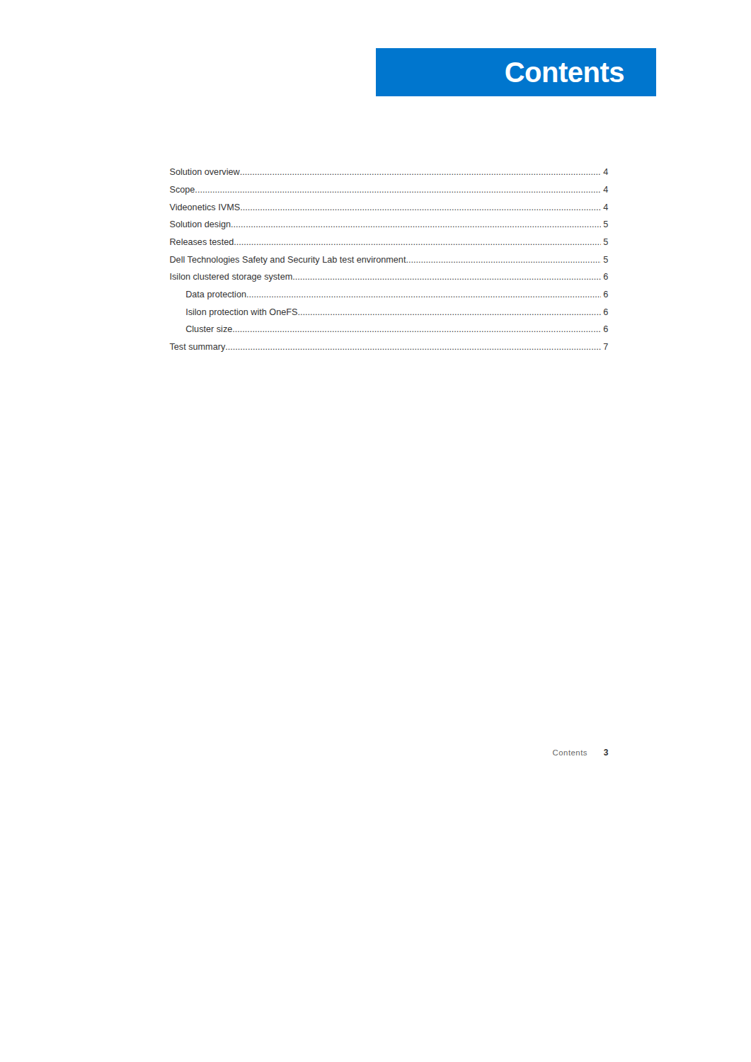Contents
Solution overview .................................................................................................................................................................. 4
Scope ................................................................................................................................................................................. 4
Videonetics IVMS .................................................................................................................................................................. 4
Solution design ....................................................................................................................................................................... 5
Releases tested ..................................................................................................................................................................... 5
Dell Technologies Safety and Security Lab test environment ................................................................................. 5
Isilon clustered storage system ................................................................................................................................. 6
Data protection ................................................................................................................................................................. 6
Isilon protection with OneFS ............................................................................................................................. 6
Cluster size ....................................................................................................................................................................... 6
Test summary ......................................................................................................................................................................... 7
Contents 3